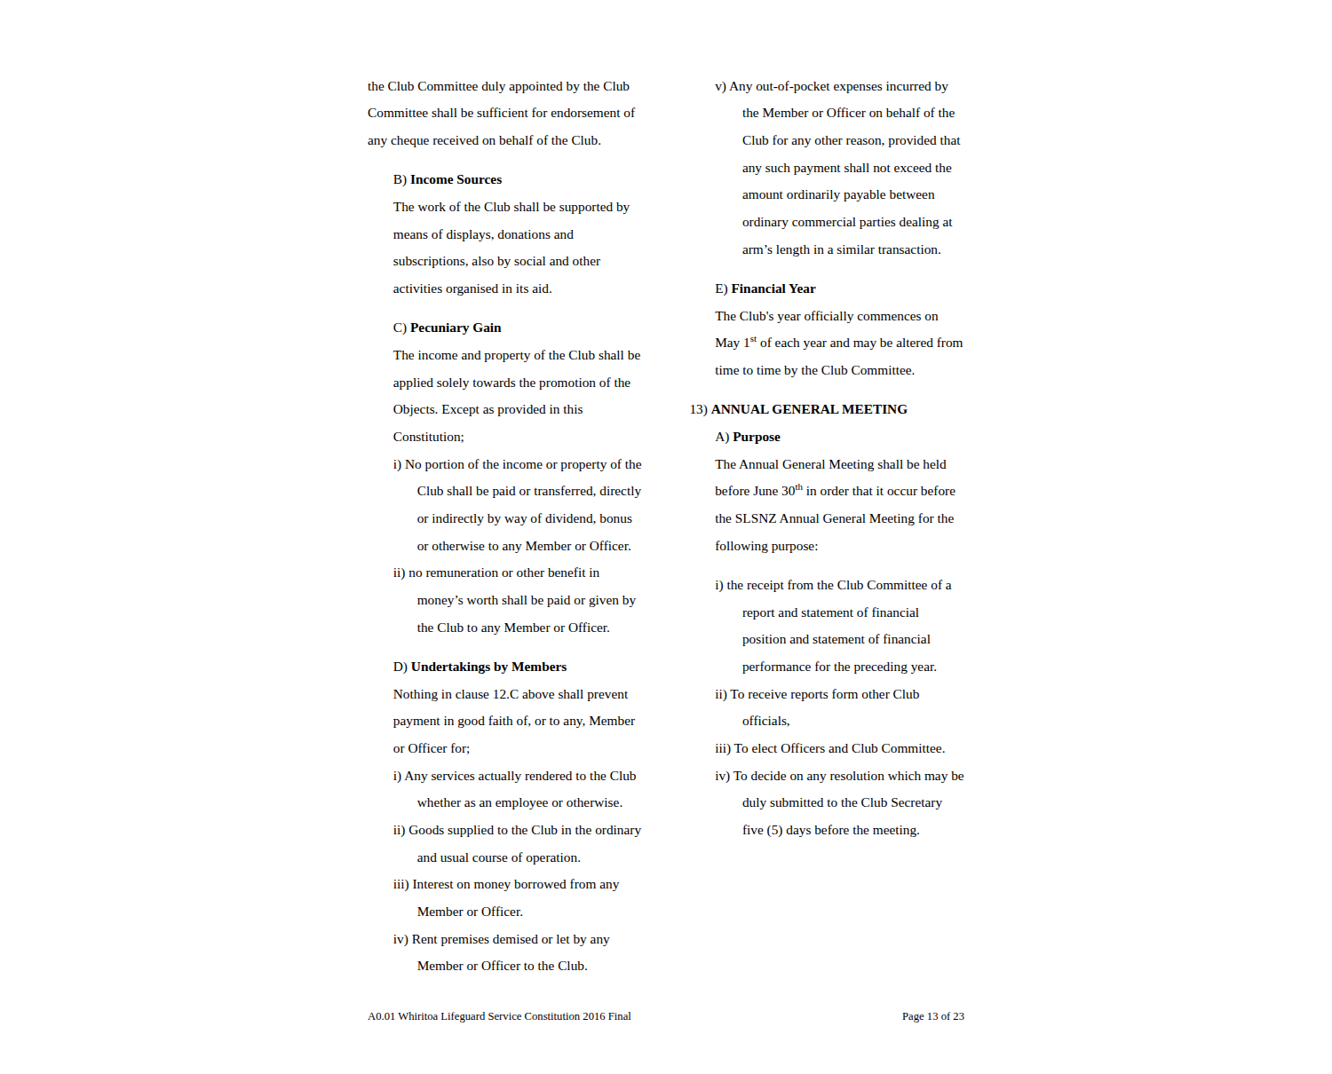the Club Committee duly appointed by the Club Committee shall be sufficient for endorsement of any cheque received on behalf of the Club.
B) Income Sources
The work of the Club shall be supported by means of displays, donations and subscriptions, also by social and other activities organised in its aid.
C) Pecuniary Gain
The income and property of the Club shall be applied solely towards the promotion of the Objects. Except as provided in this Constitution;
i) No portion of the income or property of the Club shall be paid or transferred, directly or indirectly by way of dividend, bonus or otherwise to any Member or Officer.
ii) no remuneration or other benefit in money’s worth shall be paid or given by the Club to any Member or Officer.
D) Undertakings by Members
Nothing in clause 12.C above shall prevent payment in good faith of, or to any, Member or Officer for;
i) Any services actually rendered to the Club whether as an employee or otherwise.
ii) Goods supplied to the Club in the ordinary and usual course of operation.
iii) Interest on money borrowed from any Member or Officer.
iv) Rent premises demised or let by any Member or Officer to the Club.
v) Any out-of-pocket expenses incurred by the Member or Officer on behalf of the Club for any other reason, provided that any such payment shall not exceed the amount ordinarily payable between ordinary commercial parties dealing at arm’s length in a similar transaction.
E) Financial Year
The Club's year officially commences on May 1st of each year and may be altered from time to time by the Club Committee.
13) ANNUAL GENERAL MEETING
A) Purpose
The Annual General Meeting shall be held before June 30th in order that it occur before the SLSNZ Annual General Meeting for the following purpose:
i) the receipt from the Club Committee of a report and statement of financial position and statement of financial performance for the preceding year.
ii) To receive reports form other Club officials,
iii) To elect Officers and Club Committee.
iv) To decide on any resolution which may be duly submitted to the Club Secretary five (5) days before the meeting.
A0.01 Whiritoa Lifeguard Service Constitution 2016 Final
Page 13 of 23